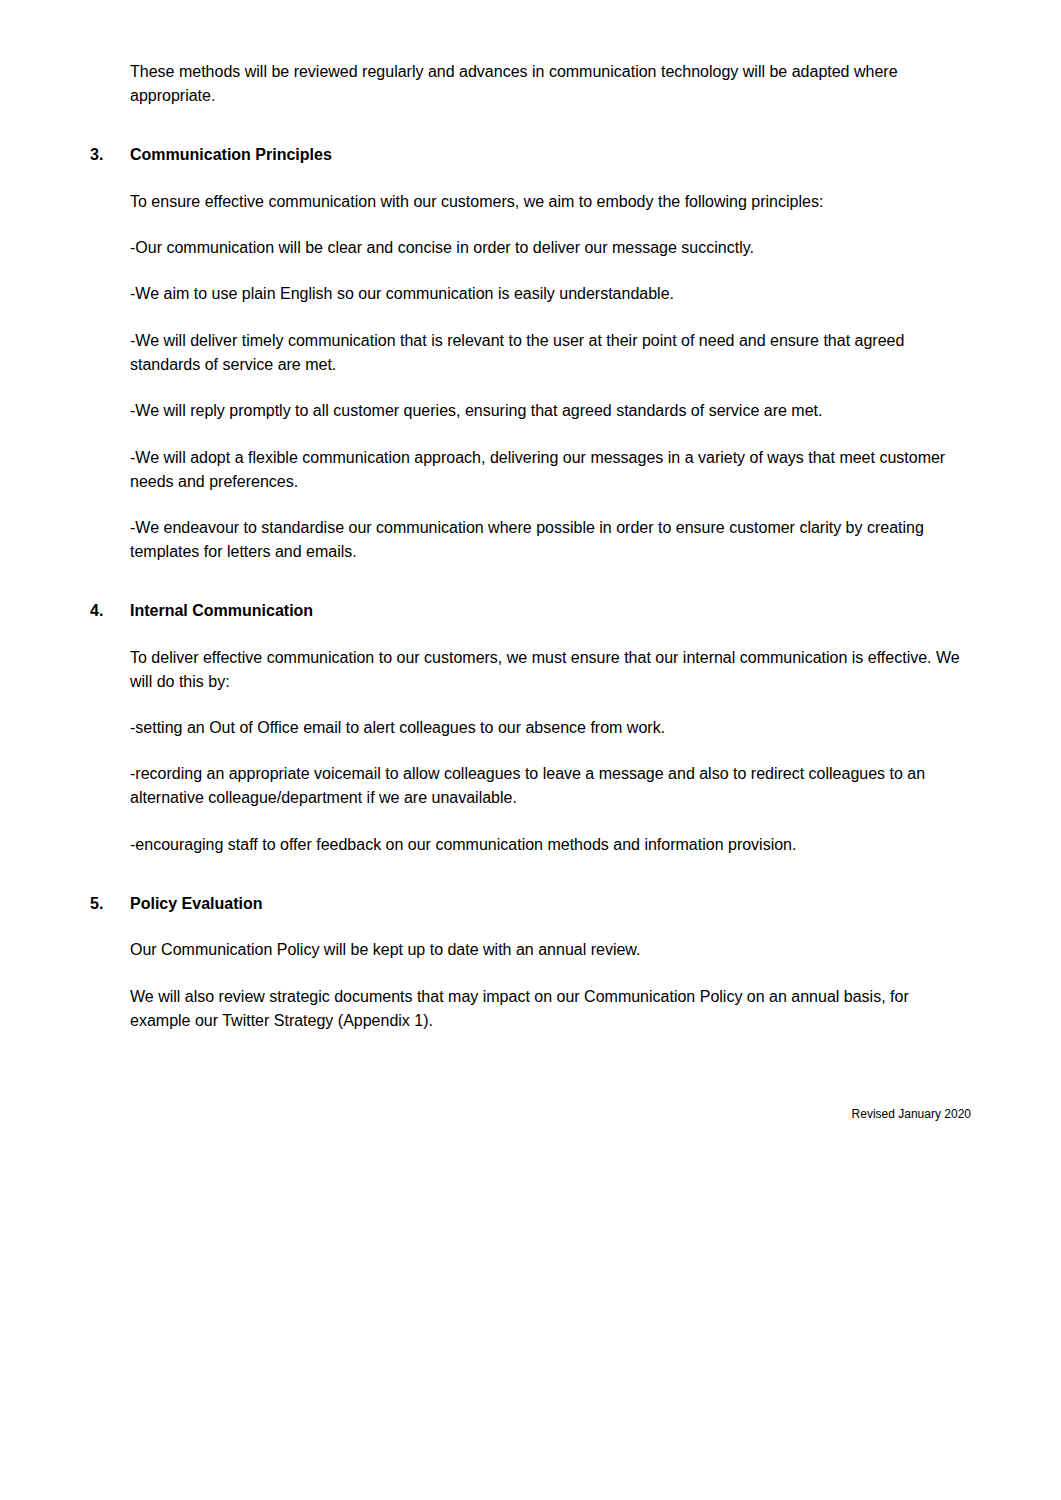These methods will be reviewed regularly and advances in communication technology will be adapted where appropriate.
3. Communication Principles
To ensure effective communication with our customers, we aim to embody the following principles:
-Our communication will be clear and concise in order to deliver our message succinctly.
-We aim to use plain English so our communication is easily understandable.
-We will deliver timely communication that is relevant to the user at their point of need and ensure that agreed standards of service are met.
-We will reply promptly to all customer queries, ensuring that agreed standards of service are met.
-We will adopt a flexible communication approach, delivering our messages in a variety of ways that meet customer needs and preferences.
-We endeavour to standardise our communication where possible in order to ensure customer clarity by creating templates for letters and emails.
4. Internal Communication
To deliver effective communication to our customers, we must ensure that our internal communication is effective. We will do this by:
-setting an Out of Office email to alert colleagues to our absence from work.
-recording an appropriate voicemail to allow colleagues to leave a message and also to redirect colleagues to an alternative colleague/department if we are unavailable.
-encouraging staff to offer feedback on our communication methods and information provision.
5. Policy Evaluation
Our Communication Policy will be kept up to date with an annual review.
We will also review strategic documents that may impact on our Communication Policy on an annual basis, for example our Twitter Strategy (Appendix 1).
Revised January 2020